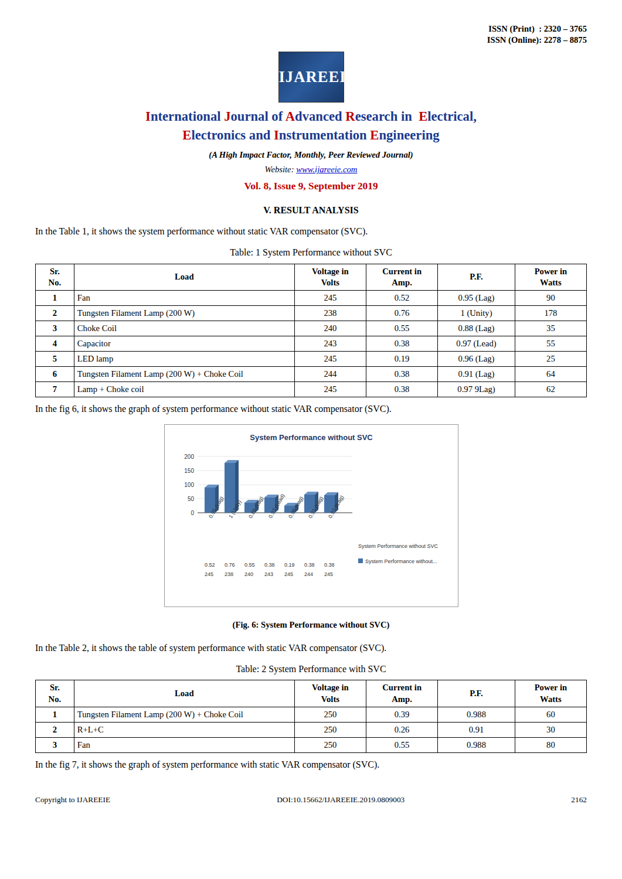ISSN (Print) : 2320 – 3765
ISSN (Online): 2278 – 8875
IJAREEIE
International Journal of Advanced Research in Electrical,
Electronics and Instrumentation Engineering
(A High Impact Factor, Monthly, Peer Reviewed Journal)
Website: www.ijareeie.com
Vol. 8, Issue 9, September 2019
V. RESULT ANALYSIS
In the Table 1, it shows the system performance without static VAR compensator (SVC).
Table: 1 System Performance without SVC
| Sr. No. | Load | Voltage in Volts | Current in Amp. | P.F. | Power in Watts |
| --- | --- | --- | --- | --- | --- |
| 1 | Fan | 245 | 0.52 | 0.95 (Lag) | 90 |
| 2 | Tungsten Filament Lamp (200 W) | 238 | 0.76 | 1 (Unity) | 178 |
| 3 | Choke Coil | 240 | 0.55 | 0.88 (Lag) | 35 |
| 4 | Capacitor | 243 | 0.38 | 0.97 (Lead) | 55 |
| 5 | LED lamp | 245 | 0.19 | 0.96 (Lag) | 25 |
| 6 | Tungsten Filament Lamp (200 W) + Choke Coil | 244 | 0.38 | 0.91 (Lag) | 64 |
| 7 | Lamp + Choke coil | 245 | 0.38 | 0.97 9Lag) | 62 |
In the fig 6, it shows the graph of system performance without static VAR compensator (SVC).
System Performance without SVC 200 150 100 50 0 0.95 (Lag) 1 (Unity) 0.88 (Lag) 0.97 (Lead) 0.96 (Lag) 0.91 (Lag) 0.97 9Lag) System Performance without SVC System Performance without... 0.52 0.76 0.55 0.38 0.19 0.38 0.38 245 238 240 243 245 244 245
(Fig. 6: System Performance without SVC)
In the Table 2, it shows the table of system performance with static VAR compensator (SVC).
Table: 2 System Performance with SVC
| Sr. No. | Load | Voltage in Volts | Current in Amp. | P.F. | Power in Watts |
| --- | --- | --- | --- | --- | --- |
| 1 | Tungsten Filament Lamp (200 W) + Choke Coil | 250 | 0.39 | 0.988 | 60 |
| 2 | R+L+C | 250 | 0.26 | 0.91 | 30 |
| 3 | Fan | 250 | 0.55 | 0.988 | 80 |
In the fig 7, it shows the graph of system performance with static VAR compensator (SVC).
Copyright to IJAREEIE DOI:10.15662/IJAREEIE.2019.0809003 2162